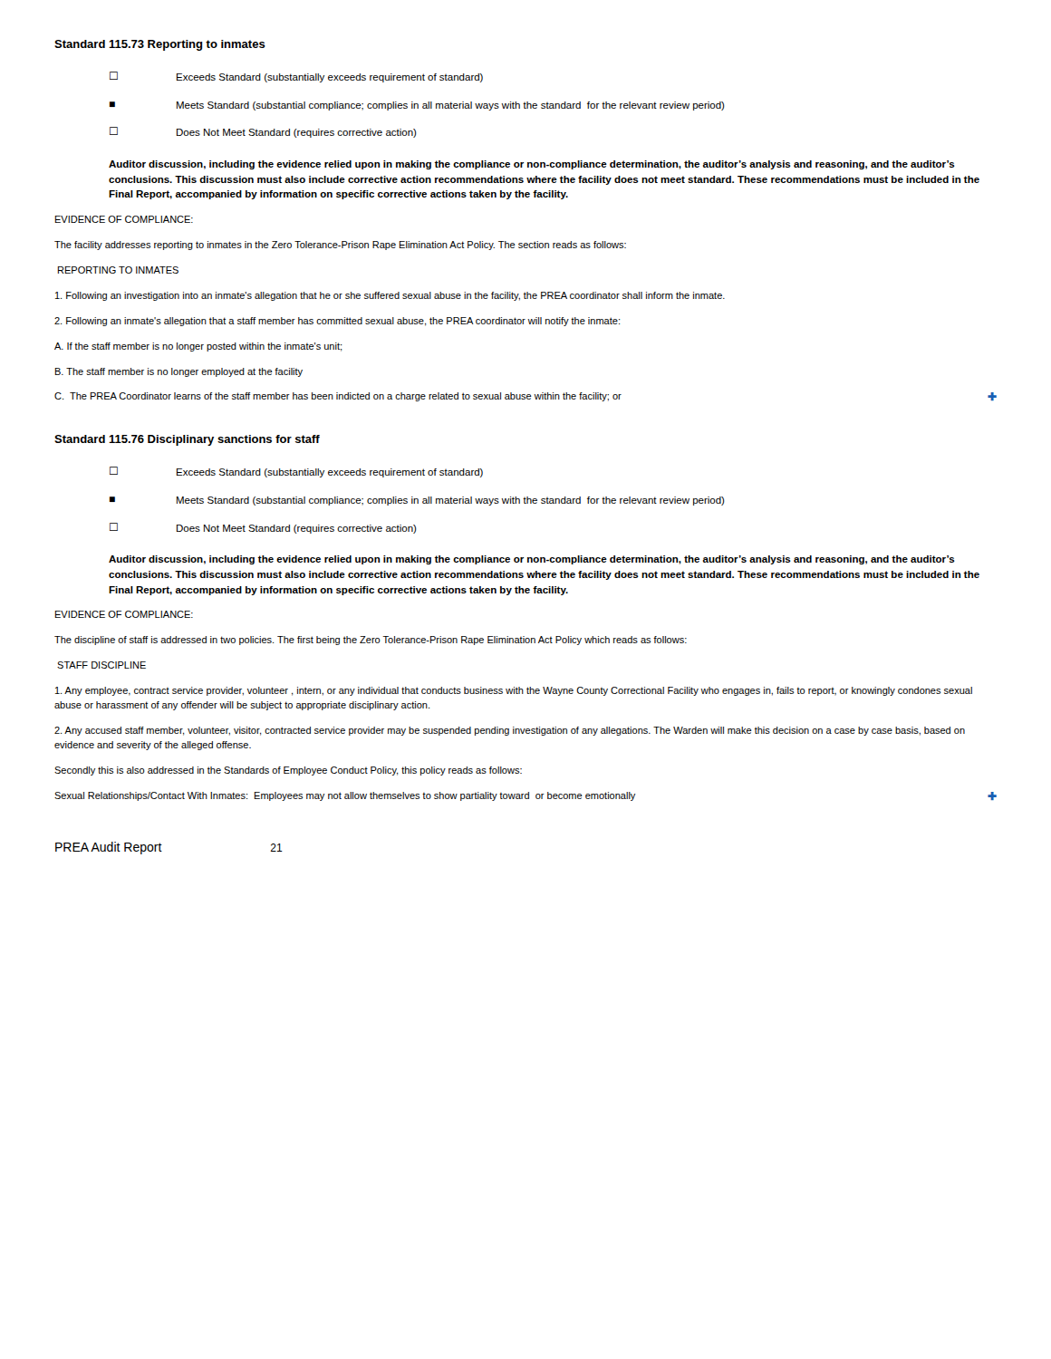Standard 115.73 Reporting to inmates
☐ Exceeds Standard (substantially exceeds requirement of standard)
■ Meets Standard (substantial compliance; complies in all material ways with the standard for the relevant review period)
☐ Does Not Meet Standard (requires corrective action)
Auditor discussion, including the evidence relied upon in making the compliance or non-compliance determination, the auditor’s analysis and reasoning, and the auditor’s conclusions. This discussion must also include corrective action recommendations where the facility does not meet standard. These recommendations must be included in the Final Report, accompanied by information on specific corrective actions taken by the facility.
EVIDENCE OF COMPLIANCE:
The facility addresses reporting to inmates in the Zero Tolerance-Prison Rape Elimination Act Policy. The section reads as follows:
REPORTING TO INMATES
1. Following an investigation into an inmate's allegation that he or she suffered sexual abuse in the facility, the PREA coordinator shall inform the inmate.
2. Following an inmate's allegation that a staff member has committed sexual abuse, the PREA coordinator will notify the inmate:
A. If the staff member is no longer posted within the inmate's unit;
B. The staff member is no longer employed at the facility
C. The PREA Coordinator learns of the staff member has been indicted on a charge related to sexual abuse within the facility; or ✚
Standard 115.76 Disciplinary sanctions for staff
☐ Exceeds Standard (substantially exceeds requirement of standard)
■ Meets Standard (substantial compliance; complies in all material ways with the standard for the relevant review period)
☐ Does Not Meet Standard (requires corrective action)
Auditor discussion, including the evidence relied upon in making the compliance or non-compliance determination, the auditor’s analysis and reasoning, and the auditor’s conclusions. This discussion must also include corrective action recommendations where the facility does not meet standard. These recommendations must be included in the Final Report, accompanied by information on specific corrective actions taken by the facility.
EVIDENCE OF COMPLIANCE:
The discipline of staff is addressed in two policies. The first being the Zero Tolerance-Prison Rape Elimination Act Policy which reads as follows:
STAFF DISCIPLINE
1. Any employee, contract service provider, volunteer , intern, or any individual that conducts business with the Wayne County Correctional Facility who engages in, fails to report, or knowingly condones sexual abuse or harassment of any offender will be subject to appropriate disciplinary action.
2. Any accused staff member, volunteer, visitor, contracted service provider may be suspended pending investigation of any allegations. The Warden will make this decision on a case by case basis, based on evidence and severity of the alleged offense.
Secondly this is also addressed in the Standards of Employee Conduct Policy, this policy reads as follows:
Sexual Relationships/Contact With Inmates: Employees may not allow themselves to show partiality toward or become emotionally ✚
PREA Audit Report 21